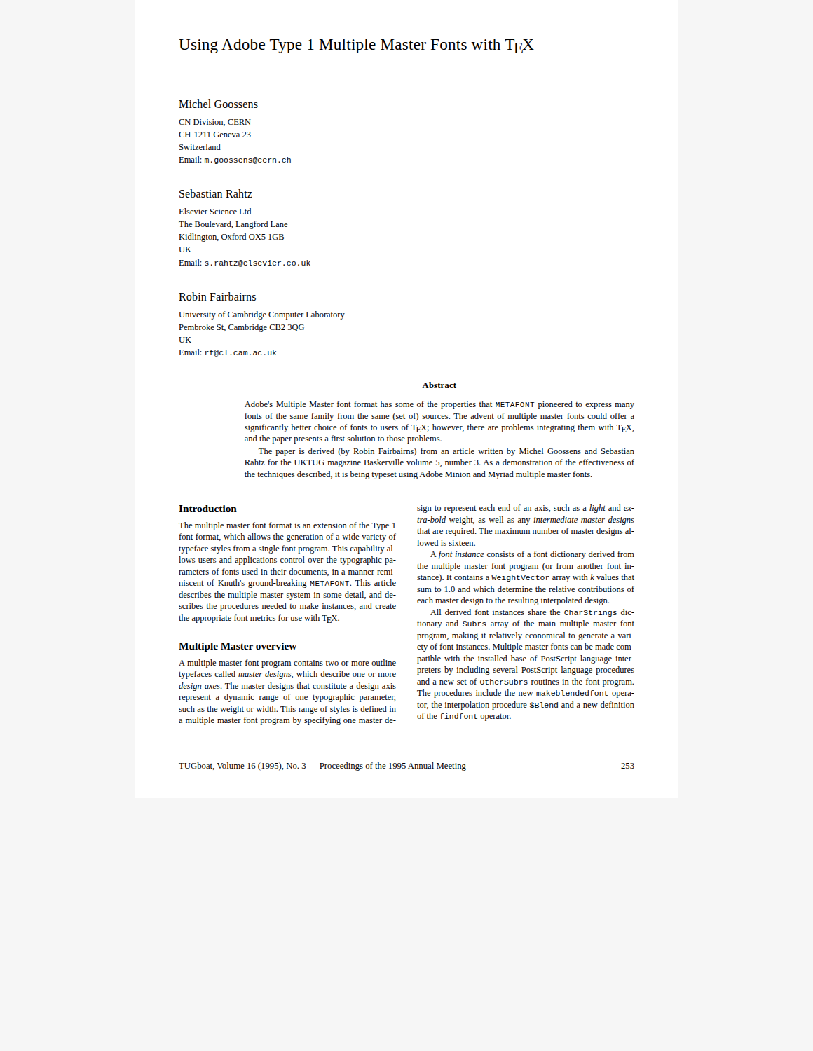Using Adobe Type 1 Multiple Master Fonts with TEX
Michel Goossens
CN Division, CERN
CH-1211 Geneva 23
Switzerland
Email: m.goossens@cern.ch
Sebastian Rahtz
Elsevier Science Ltd
The Boulevard, Langford Lane
Kidlington, Oxford OX5 1GB
UK
Email: s.rahtz@elsevier.co.uk
Robin Fairbairns
University of Cambridge Computer Laboratory
Pembroke St, Cambridge CB2 3QG
UK
Email: rf@cl.cam.ac.uk
Abstract
Adobe's Multiple Master font format has some of the properties that METAFONT pioneered to express many fonts of the same family from the same (set of) sources. The advent of multiple master fonts could offer a significantly better choice of fonts to users of TEX; however, there are problems integrating them with TEX, and the paper presents a first solution to those problems.
The paper is derived (by Robin Fairbairns) from an article written by Michel Goossens and Sebastian Rahtz for the UKTUG magazine Baskerville volume 5, number 3. As a demonstration of the effectiveness of the techniques described, it is being typeset using Adobe Minion and Myriad multiple master fonts.
Introduction
The multiple master font format is an extension of the Type 1 font format, which allows the generation of a wide variety of typeface styles from a single font program. This capability allows users and applications control over the typographic parameters of fonts used in their documents, in a manner reminiscent of Knuth's ground-breaking METAFONT. This article describes the multiple master system in some detail, and describes the procedures needed to make instances, and create the appropriate font metrics for use with TEX.
Multiple Master overview
A multiple master font program contains two or more outline typefaces called master designs, which describe one or more design axes. The master designs that constitute a design axis represent a dynamic range of one typographic parameter, such as the weight or width. This range of styles is defined in a multiple master font program by specifying one master design to represent each end of an axis, such as a light and extra-bold weight, as well as any intermediate master designs that are required. The maximum number of master designs allowed is sixteen.
A font instance consists of a font dictionary derived from the multiple master font program (or from another font instance). It contains a WeightVector array with k values that sum to 1.0 and which determine the relative contributions of each master design to the resulting interpolated design.
All derived font instances share the CharStrings dictionary and Subrs array of the main multiple master font program, making it relatively economical to generate a variety of font instances. Multiple master fonts can be made compatible with the installed base of PostScript language interpreters by including several PostScript language procedures and a new set of OtherSubrs routines in the font program. The procedures include the new makeblendedfont operator, the interpolation procedure $Blend and a new definition of the findfont operator.
TUGboat, Volume 16 (1995), No. 3 — Proceedings of the 1995 Annual Meeting 253